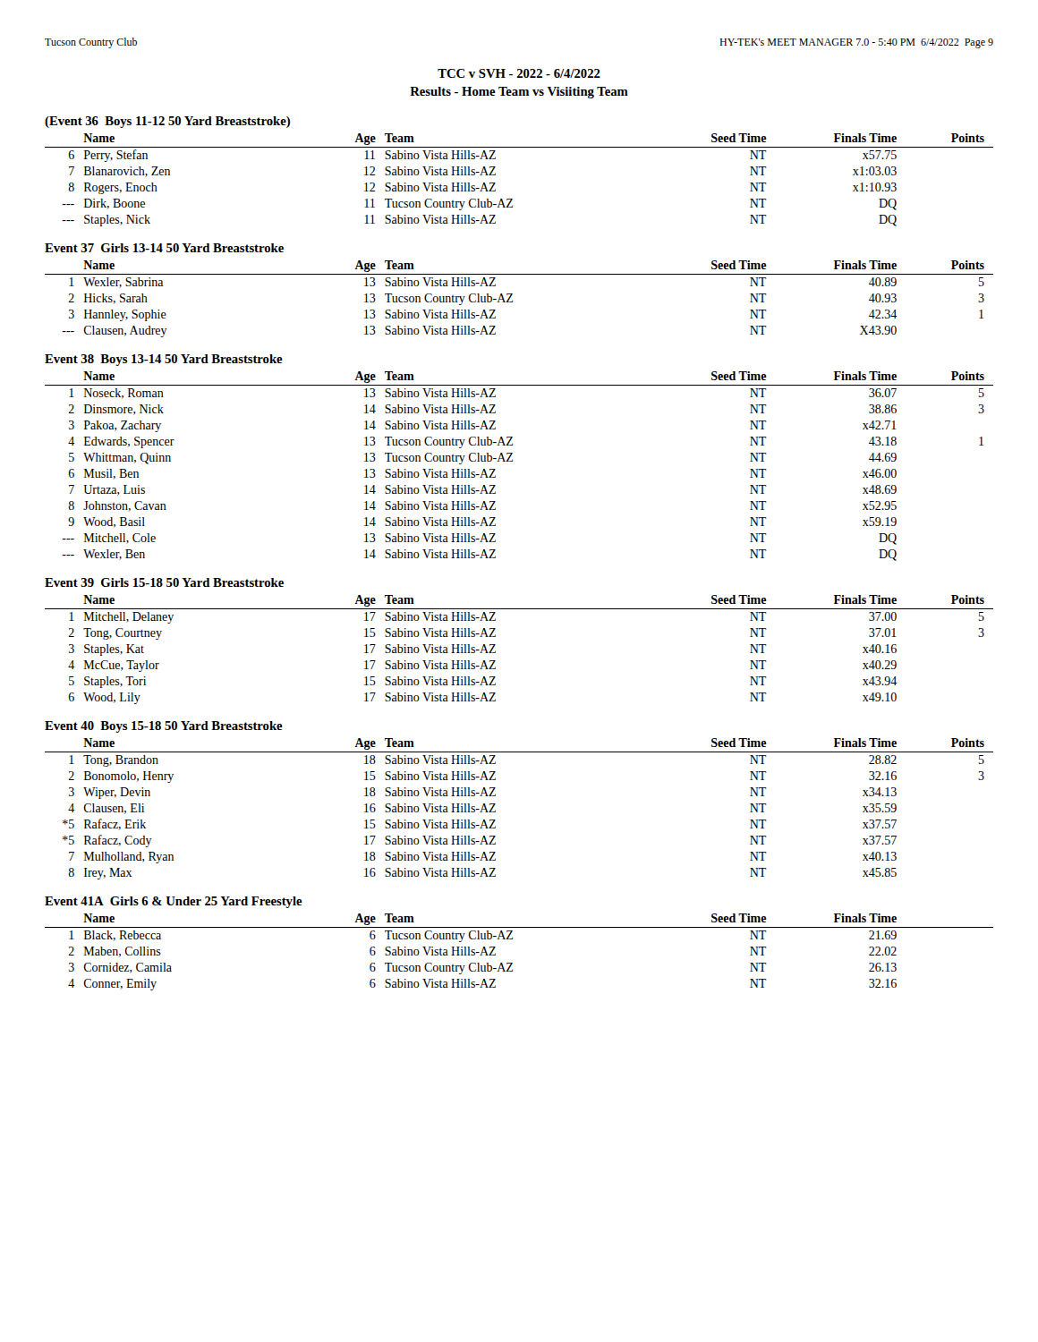Tucson Country Club
HY-TEK's MEET MANAGER 7.0 - 5:40 PM 6/4/2022 Page 9
TCC v SVH - 2022 - 6/4/2022
Results - Home Team vs Visiiting Team
(Event 36 Boys 11-12 50 Yard Breaststroke)
| | Name | Age | Team | Seed Time | Finals Time | Points |
| --- | --- | --- | --- | --- | --- | --- |
| 6 | Perry, Stefan | 11 | Sabino Vista Hills-AZ | NT | x57.75 | |
| 7 | Blanarovich, Zen | 12 | Sabino Vista Hills-AZ | NT | x1:03.03 | |
| 8 | Rogers, Enoch | 12 | Sabino Vista Hills-AZ | NT | x1:10.93 | |
| --- | Dirk, Boone | 11 | Tucson Country Club-AZ | NT | DQ | |
| --- | Staples, Nick | 11 | Sabino Vista Hills-AZ | NT | DQ | |
Event 37 Girls 13-14 50 Yard Breaststroke
| | Name | Age | Team | Seed Time | Finals Time | Points |
| --- | --- | --- | --- | --- | --- | --- |
| 1 | Wexler, Sabrina | 13 | Sabino Vista Hills-AZ | NT | 40.89 | 5 |
| 2 | Hicks, Sarah | 13 | Tucson Country Club-AZ | NT | 40.93 | 3 |
| 3 | Hannley, Sophie | 13 | Sabino Vista Hills-AZ | NT | 42.34 | 1 |
| --- | Clausen, Audrey | 13 | Sabino Vista Hills-AZ | NT | X43.90 | |
Event 38 Boys 13-14 50 Yard Breaststroke
| | Name | Age | Team | Seed Time | Finals Time | Points |
| --- | --- | --- | --- | --- | --- | --- |
| 1 | Noseck, Roman | 13 | Sabino Vista Hills-AZ | NT | 36.07 | 5 |
| 2 | Dinsmore, Nick | 14 | Sabino Vista Hills-AZ | NT | 38.86 | 3 |
| 3 | Pakoa, Zachary | 14 | Sabino Vista Hills-AZ | NT | x42.71 | |
| 4 | Edwards, Spencer | 13 | Tucson Country Club-AZ | NT | 43.18 | 1 |
| 5 | Whittman, Quinn | 13 | Tucson Country Club-AZ | NT | 44.69 | |
| 6 | Musil, Ben | 13 | Sabino Vista Hills-AZ | NT | x46.00 | |
| 7 | Urtaza, Luis | 14 | Sabino Vista Hills-AZ | NT | x48.69 | |
| 8 | Johnston, Cavan | 14 | Sabino Vista Hills-AZ | NT | x52.95 | |
| 9 | Wood, Basil | 14 | Sabino Vista Hills-AZ | NT | x59.19 | |
| --- | Mitchell, Cole | 13 | Sabino Vista Hills-AZ | NT | DQ | |
| --- | Wexler, Ben | 14 | Sabino Vista Hills-AZ | NT | DQ | |
Event 39 Girls 15-18 50 Yard Breaststroke
| | Name | Age | Team | Seed Time | Finals Time | Points |
| --- | --- | --- | --- | --- | --- | --- |
| 1 | Mitchell, Delaney | 17 | Sabino Vista Hills-AZ | NT | 37.00 | 5 |
| 2 | Tong, Courtney | 15 | Sabino Vista Hills-AZ | NT | 37.01 | 3 |
| 3 | Staples, Kat | 17 | Sabino Vista Hills-AZ | NT | x40.16 | |
| 4 | McCue, Taylor | 17 | Sabino Vista Hills-AZ | NT | x40.29 | |
| 5 | Staples, Tori | 15 | Sabino Vista Hills-AZ | NT | x43.94 | |
| 6 | Wood, Lily | 17 | Sabino Vista Hills-AZ | NT | x49.10 | |
Event 40 Boys 15-18 50 Yard Breaststroke
| | Name | Age | Team | Seed Time | Finals Time | Points |
| --- | --- | --- | --- | --- | --- | --- |
| 1 | Tong, Brandon | 18 | Sabino Vista Hills-AZ | NT | 28.82 | 5 |
| 2 | Bonomolo, Henry | 15 | Sabino Vista Hills-AZ | NT | 32.16 | 3 |
| 3 | Wiper, Devin | 18 | Sabino Vista Hills-AZ | NT | x34.13 | |
| 4 | Clausen, Eli | 16 | Sabino Vista Hills-AZ | NT | x35.59 | |
| *5 | Rafacz, Erik | 15 | Sabino Vista Hills-AZ | NT | x37.57 | |
| *5 | Rafacz, Cody | 17 | Sabino Vista Hills-AZ | NT | x37.57 | |
| 7 | Mulholland, Ryan | 18 | Sabino Vista Hills-AZ | NT | x40.13 | |
| 8 | Irey, Max | 16 | Sabino Vista Hills-AZ | NT | x45.85 | |
Event 41A Girls 6 & Under 25 Yard Freestyle
| | Name | Age | Team | Seed Time | Finals Time | |
| --- | --- | --- | --- | --- | --- | --- |
| 1 | Black, Rebecca | 6 | Tucson Country Club-AZ | NT | 21.69 | |
| 2 | Maben, Collins | 6 | Sabino Vista Hills-AZ | NT | 22.02 | |
| 3 | Cornidez, Camila | 6 | Tucson Country Club-AZ | NT | 26.13 | |
| 4 | Conner, Emily | 6 | Sabino Vista Hills-AZ | NT | 32.16 | |